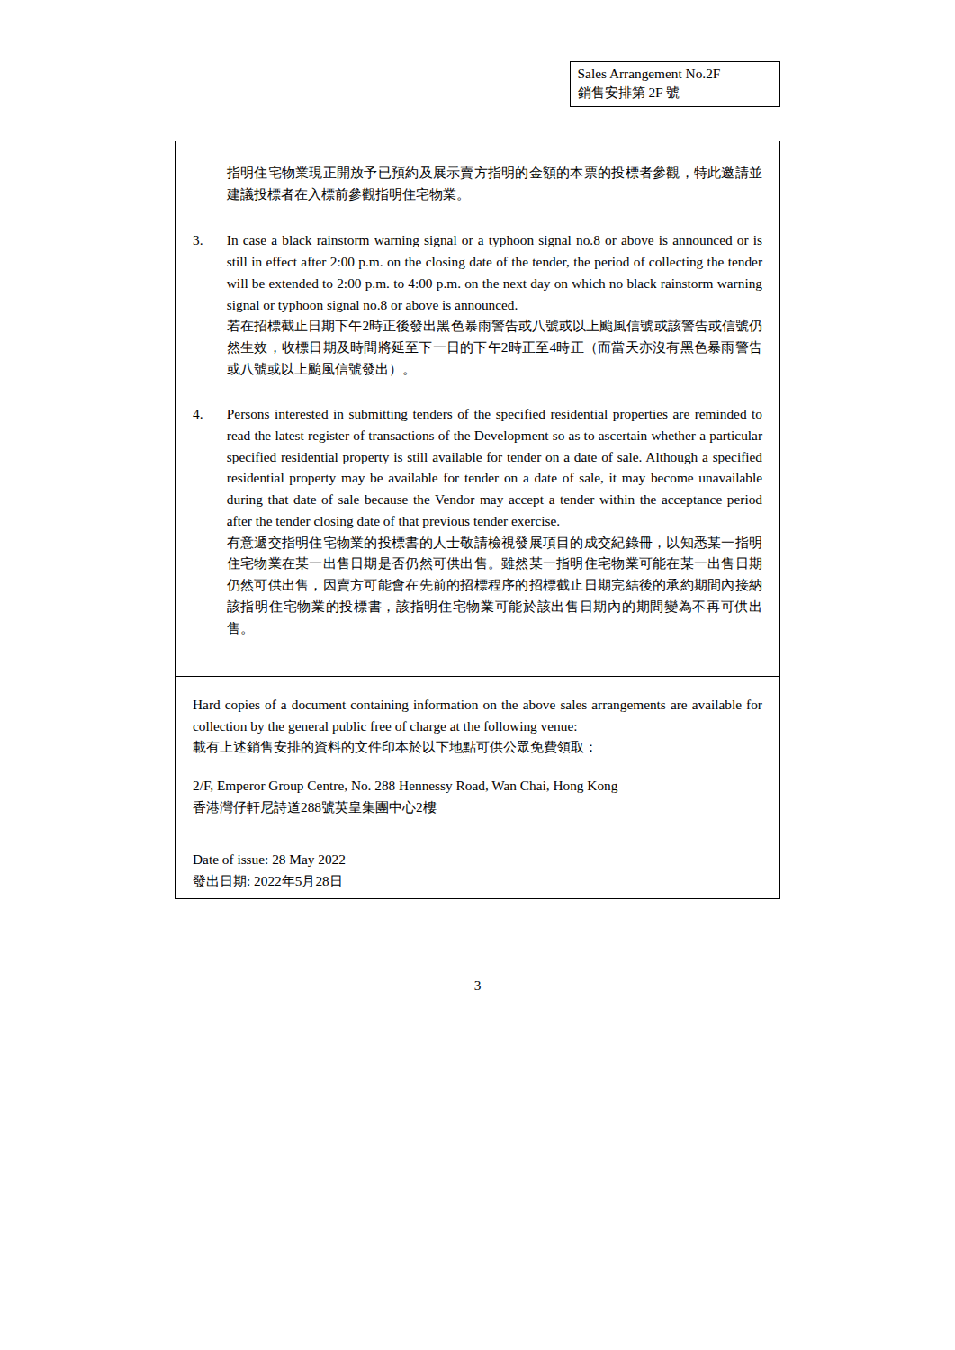Sales Arrangement No.2F 銷售安排第 2F 號
指明住宅物業現正開放予已預約及展示賣方指明的金額的本票的投標者參觀，特此邀請並建議投標者在入標前參觀指明住宅物業。
In case a black rainstorm warning signal or a typhoon signal no.8 or above is announced or is still in effect after 2:00 p.m. on the closing date of the tender, the period of collecting the tender will be extended to 2:00 p.m. to 4:00 p.m. on the next day on which no black rainstorm warning signal or typhoon signal no.8 or above is announced. 若在招標截止日期下午2時正後發出黑色暴雨警告或八號或以上颱風信號或該警告或信號仍然生效，收標日期及時間將延至下一日的下午2時正至4時正（而當天亦沒有黑色暴雨警告或八號或以上颱風信號發出）。
Persons interested in submitting tenders of the specified residential properties are reminded to read the latest register of transactions of the Development so as to ascertain whether a particular specified residential property is still available for tender on a date of sale. Although a specified residential property may be available for tender on a date of sale, it may become unavailable during that date of sale because the Vendor may accept a tender within the acceptance period after the tender closing date of that previous tender exercise. 有意遞交指明住宅物業的投標書的人士敬請檢視發展項目的成交紀錄冊，以知悉某一指明住宅物業在某一出售日期是否仍然可供出售。雖然某一指明住宅物業可能在某一出售日期仍然可供出售，因賣方可能會在先前的招標程序的招標截止日期完結後的承約期間內接納該指明住宅物業的投標書，該指明住宅物業可能於該出售日期內的期間變為不再可供出售。
Hard copies of a document containing information on the above sales arrangements are available for collection by the general public free of charge at the following venue: 載有上述銷售安排的資料的文件印本於以下地點可供公眾免費領取：
2/F, Emperor Group Centre, No. 288 Hennessy Road, Wan Chai, Hong Kong 香港灣仔軒尼詩道288號英皇集團中心2樓
Date of issue: 28 May 2022 發出日期: 2022年5月28日
3